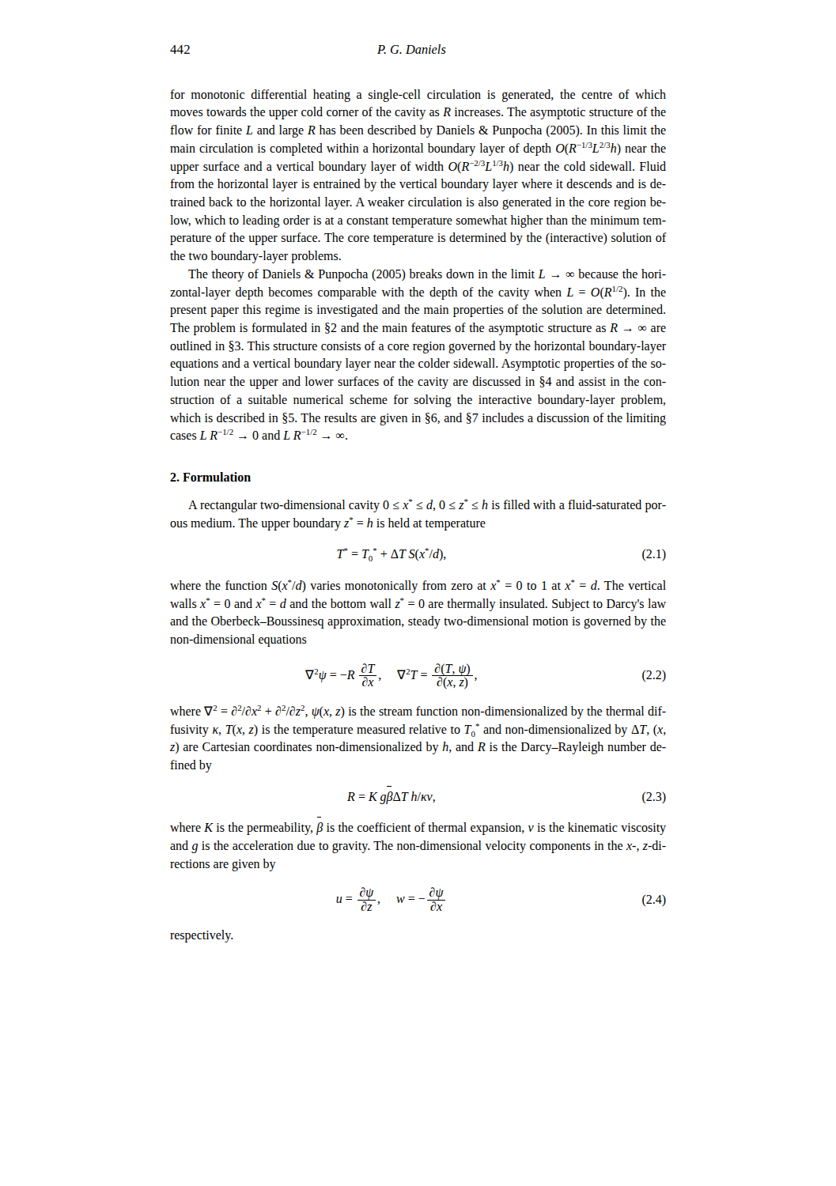442
P. G. Daniels
for monotonic differential heating a single-cell circulation is generated, the centre of which moves towards the upper cold corner of the cavity as R increases. The asymptotic structure of the flow for finite L and large R has been described by Daniels & Punpocha (2005). In this limit the main circulation is completed within a horizontal boundary layer of depth O(R−1/3L2/3h) near the upper surface and a vertical boundary layer of width O(R−2/3L1/3h) near the cold sidewall. Fluid from the horizontal layer is entrained by the vertical boundary layer where it descends and is detrained back to the horizontal layer. A weaker circulation is also generated in the core region below, which to leading order is at a constant temperature somewhat higher than the minimum temperature of the upper surface. The core temperature is determined by the (interactive) solution of the two boundary-layer problems.
The theory of Daniels & Punpocha (2005) breaks down in the limit L → ∞ because the horizontal-layer depth becomes comparable with the depth of the cavity when L = O(R1/2). In the present paper this regime is investigated and the main properties of the solution are determined. The problem is formulated in §2 and the main features of the asymptotic structure as R → ∞ are outlined in §3. This structure consists of a core region governed by the horizontal boundary-layer equations and a vertical boundary layer near the colder sidewall. Asymptotic properties of the solution near the upper and lower surfaces of the cavity are discussed in §4 and assist in the construction of a suitable numerical scheme for solving the interactive boundary-layer problem, which is described in §5. The results are given in §6, and §7 includes a discussion of the limiting cases L R−1/2 → 0 and L R−1/2 → ∞.
2. Formulation
A rectangular two-dimensional cavity 0 ≤ x* ≤ d, 0 ≤ z* ≤ h is filled with a fluid-saturated porous medium. The upper boundary z* = h is held at temperature
T* = T0* + ΔT S(x*/d),
(2.1)
where the function S(x*/d) varies monotonically from zero at x* = 0 to 1 at x* = d. The vertical walls x* = 0 and x* = d and the bottom wall z* = 0 are thermally insulated. Subject to Darcy's law and the Oberbeck–Boussinesq approximation, steady two-dimensional motion is governed by the non-dimensional equations
∇2ψ = −R ∂T∂x,  ∇2T = ∂(T, ψ)∂(x, z),
(2.2)
where ∇2 = ∂2/∂x2 + ∂2/∂z2, ψ(x, z) is the stream function non-dimensionalized by the thermal diffusivity κ, T(x, z) is the temperature measured relative to T0* and non-dimensionalized by ΔT, (x, z) are Cartesian coordinates non-dimensionalized by h, and R is the Darcy–Rayleigh number defined by
R = K g β ΔT h/κν,
(2.3)
where K is the permeability, β is the coefficient of thermal expansion, ν is the kinematic viscosity and g is the acceleration due to gravity. The non-dimensional velocity components in the x-, z-directions are given by
u = ∂ψ∂z,  w = −∂ψ∂x
(2.4)
respectively.